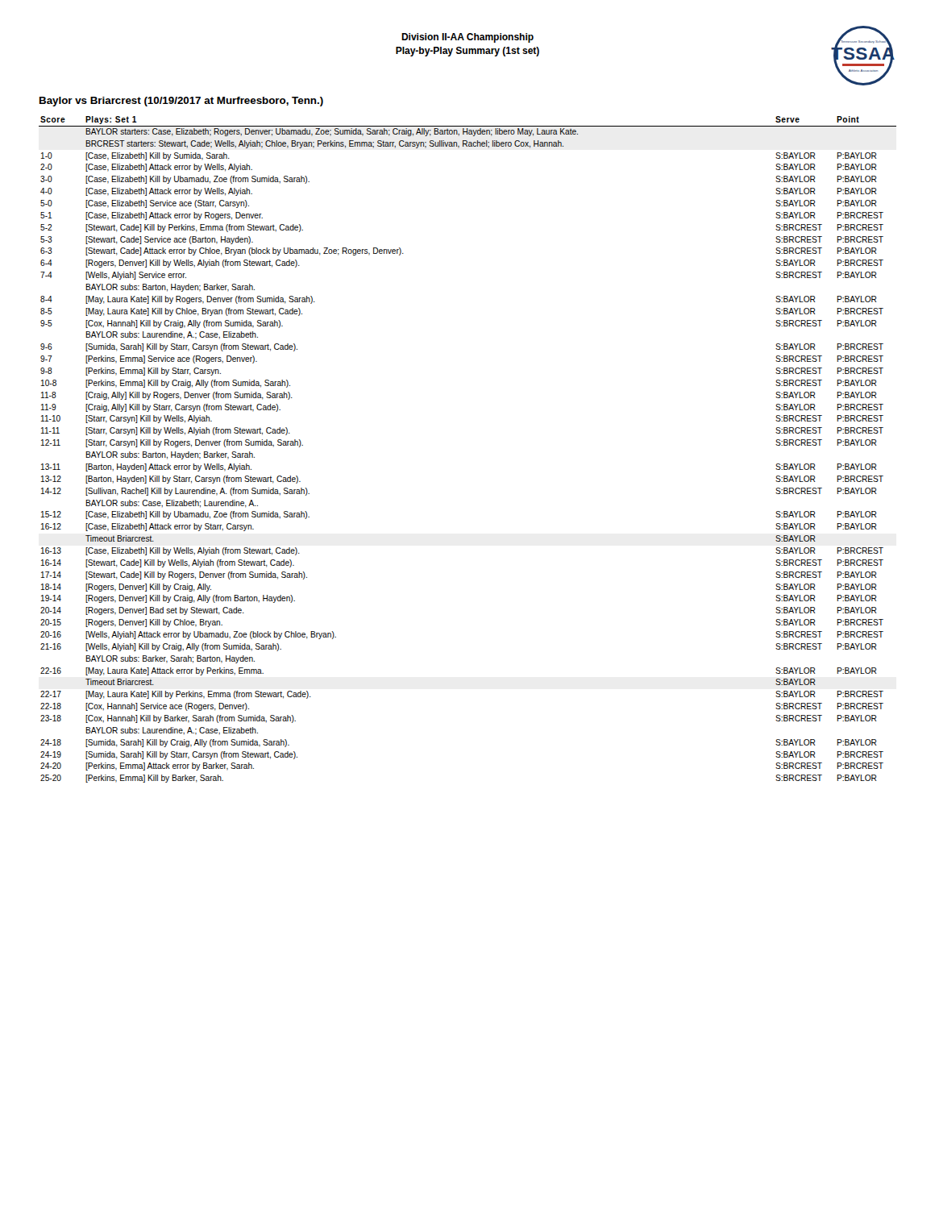Tennessee Secondary School
TSSAA
Athletic Association
Division II-AA Championship
Play-by-Play Summary (1st set)
Baylor vs Briarcrest (10/19/2017 at Murfreesboro, Tenn.)
| Score | Plays: Set 1 | Serve | Point |
| --- | --- | --- | --- |
| | BAYLOR starters: Case, Elizabeth; Rogers, Denver; Ubamadu, Zoe; Sumida, Sarah; Craig, Ally; Barton, Hayden; libero May, Laura Kate. | | |
| | BRCREST starters: Stewart, Cade; Wells, Alyiah; Chloe, Bryan; Perkins, Emma; Starr, Carsyn; Sullivan, Rachel; libero Cox, Hannah. | | |
| 1-0 | [Case, Elizabeth] Kill by Sumida, Sarah. | S:BAYLOR | P:BAYLOR |
| 2-0 | [Case, Elizabeth] Attack error by Wells, Alyiah. | S:BAYLOR | P:BAYLOR |
| 3-0 | [Case, Elizabeth] Kill by Ubamadu, Zoe (from Sumida, Sarah). | S:BAYLOR | P:BAYLOR |
| 4-0 | [Case, Elizabeth] Attack error by Wells, Alyiah. | S:BAYLOR | P:BAYLOR |
| 5-0 | [Case, Elizabeth] Service ace (Starr, Carsyn). | S:BAYLOR | P:BAYLOR |
| 5-1 | [Case, Elizabeth] Attack error by Rogers, Denver. | S:BAYLOR | P:BRCREST |
| 5-2 | [Stewart, Cade] Kill by Perkins, Emma (from Stewart, Cade). | S:BRCREST | P:BRCREST |
| 5-3 | [Stewart, Cade] Service ace (Barton, Hayden). | S:BRCREST | P:BRCREST |
| 6-3 | [Stewart, Cade] Attack error by Chloe, Bryan (block by Ubamadu, Zoe; Rogers, Denver). | S:BRCREST | P:BAYLOR |
| 6-4 | [Rogers, Denver] Kill by Wells, Alyiah (from Stewart, Cade). | S:BAYLOR | P:BRCREST |
| 7-4 | [Wells, Alyiah] Service error. | S:BRCREST | P:BAYLOR |
| | BAYLOR subs: Barton, Hayden; Barker, Sarah. | | |
| 8-4 | [May, Laura Kate] Kill by Rogers, Denver (from Sumida, Sarah). | S:BAYLOR | P:BAYLOR |
| 8-5 | [May, Laura Kate] Kill by Chloe, Bryan (from Stewart, Cade). | S:BAYLOR | P:BRCREST |
| 9-5 | [Cox, Hannah] Kill by Craig, Ally (from Sumida, Sarah). | S:BRCREST | P:BAYLOR |
| | BAYLOR subs: Laurendine, A.; Case, Elizabeth. | | |
| 9-6 | [Sumida, Sarah] Kill by Starr, Carsyn (from Stewart, Cade). | S:BAYLOR | P:BRCREST |
| 9-7 | [Perkins, Emma] Service ace (Rogers, Denver). | S:BRCREST | P:BRCREST |
| 9-8 | [Perkins, Emma] Kill by Starr, Carsyn. | S:BRCREST | P:BRCREST |
| 10-8 | [Perkins, Emma] Kill by Craig, Ally (from Sumida, Sarah). | S:BRCREST | P:BAYLOR |
| 11-8 | [Craig, Ally] Kill by Rogers, Denver (from Sumida, Sarah). | S:BAYLOR | P:BAYLOR |
| 11-9 | [Craig, Ally] Kill by Starr, Carsyn (from Stewart, Cade). | S:BAYLOR | P:BRCREST |
| 11-10 | [Starr, Carsyn] Kill by Wells, Alyiah. | S:BRCREST | P:BRCREST |
| 11-11 | [Starr, Carsyn] Kill by Wells, Alyiah (from Stewart, Cade). | S:BRCREST | P:BRCREST |
| 12-11 | [Starr, Carsyn] Kill by Rogers, Denver (from Sumida, Sarah). | S:BRCREST | P:BAYLOR |
| | BAYLOR subs: Barton, Hayden; Barker, Sarah. | | |
| 13-11 | [Barton, Hayden] Attack error by Wells, Alyiah. | S:BAYLOR | P:BAYLOR |
| 13-12 | [Barton, Hayden] Kill by Starr, Carsyn (from Stewart, Cade). | S:BAYLOR | P:BRCREST |
| 14-12 | [Sullivan, Rachel] Kill by Laurendine, A. (from Sumida, Sarah). | S:BRCREST | P:BAYLOR |
| | BAYLOR subs: Case, Elizabeth; Laurendine, A.. | | |
| 15-12 | [Case, Elizabeth] Kill by Ubamadu, Zoe (from Sumida, Sarah). | S:BAYLOR | P:BAYLOR |
| 16-12 | [Case, Elizabeth] Attack error by Starr, Carsyn. | S:BAYLOR | P:BAYLOR |
| | Timeout Briarcrest. | S:BAYLOR | |
| 16-13 | [Case, Elizabeth] Kill by Wells, Alyiah (from Stewart, Cade). | S:BAYLOR | P:BRCREST |
| 16-14 | [Stewart, Cade] Kill by Wells, Alyiah (from Stewart, Cade). | S:BRCREST | P:BRCREST |
| 17-14 | [Stewart, Cade] Kill by Rogers, Denver (from Sumida, Sarah). | S:BRCREST | P:BAYLOR |
| 18-14 | [Rogers, Denver] Kill by Craig, Ally. | S:BAYLOR | P:BAYLOR |
| 19-14 | [Rogers, Denver] Kill by Craig, Ally (from Barton, Hayden). | S:BAYLOR | P:BAYLOR |
| 20-14 | [Rogers, Denver] Bad set by Stewart, Cade. | S:BAYLOR | P:BAYLOR |
| 20-15 | [Rogers, Denver] Kill by Chloe, Bryan. | S:BAYLOR | P:BRCREST |
| 20-16 | [Wells, Alyiah] Attack error by Ubamadu, Zoe (block by Chloe, Bryan). | S:BRCREST | P:BRCREST |
| 21-16 | [Wells, Alyiah] Kill by Craig, Ally (from Sumida, Sarah). | S:BRCREST | P:BAYLOR |
| | BAYLOR subs: Barker, Sarah; Barton, Hayden. | | |
| 22-16 | [May, Laura Kate] Attack error by Perkins, Emma. | S:BAYLOR | P:BAYLOR |
| | Timeout Briarcrest. | S:BAYLOR | |
| 22-17 | [May, Laura Kate] Kill by Perkins, Emma (from Stewart, Cade). | S:BAYLOR | P:BRCREST |
| 22-18 | [Cox, Hannah] Service ace (Rogers, Denver). | S:BRCREST | P:BRCREST |
| 23-18 | [Cox, Hannah] Kill by Barker, Sarah (from Sumida, Sarah). | S:BRCREST | P:BAYLOR |
| | BAYLOR subs: Laurendine, A.; Case, Elizabeth. | | |
| 24-18 | [Sumida, Sarah] Kill by Craig, Ally (from Sumida, Sarah). | S:BAYLOR | P:BAYLOR |
| 24-19 | [Sumida, Sarah] Kill by Starr, Carsyn (from Stewart, Cade). | S:BAYLOR | P:BRCREST |
| 24-20 | [Perkins, Emma] Attack error by Barker, Sarah. | S:BRCREST | P:BRCREST |
| 25-20 | [Perkins, Emma] Kill by Barker, Sarah. | S:BRCREST | P:BAYLOR |